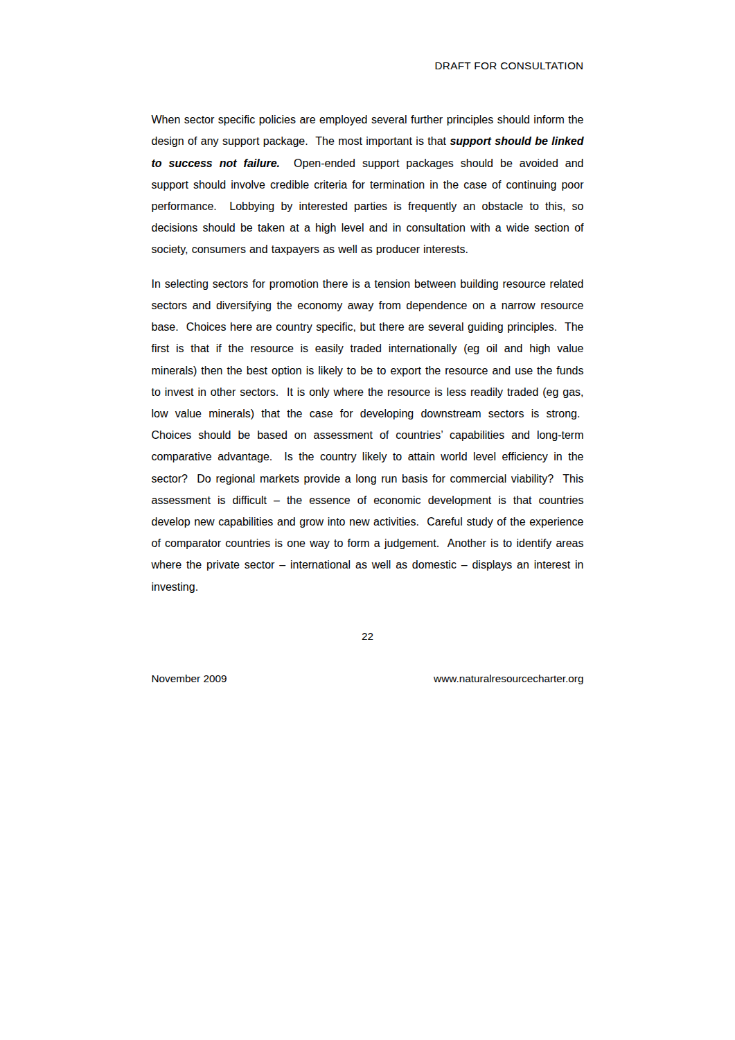DRAFT FOR CONSULTATION
When sector specific policies are employed several further principles should inform the design of any support package. The most important is that support should be linked to success not failure. Open-ended support packages should be avoided and support should involve credible criteria for termination in the case of continuing poor performance. Lobbying by interested parties is frequently an obstacle to this, so decisions should be taken at a high level and in consultation with a wide section of society, consumers and taxpayers as well as producer interests.
In selecting sectors for promotion there is a tension between building resource related sectors and diversifying the economy away from dependence on a narrow resource base. Choices here are country specific, but there are several guiding principles. The first is that if the resource is easily traded internationally (eg oil and high value minerals) then the best option is likely to be to export the resource and use the funds to invest in other sectors. It is only where the resource is less readily traded (eg gas, low value minerals) that the case for developing downstream sectors is strong. Choices should be based on assessment of countries’ capabilities and long-term comparative advantage. Is the country likely to attain world level efficiency in the sector? Do regional markets provide a long run basis for commercial viability? This assessment is difficult – the essence of economic development is that countries develop new capabilities and grow into new activities. Careful study of the experience of comparator countries is one way to form a judgement. Another is to identify areas where the private sector – international as well as domestic – displays an interest in investing.
22
November 2009
www.naturalresourcecharter.org